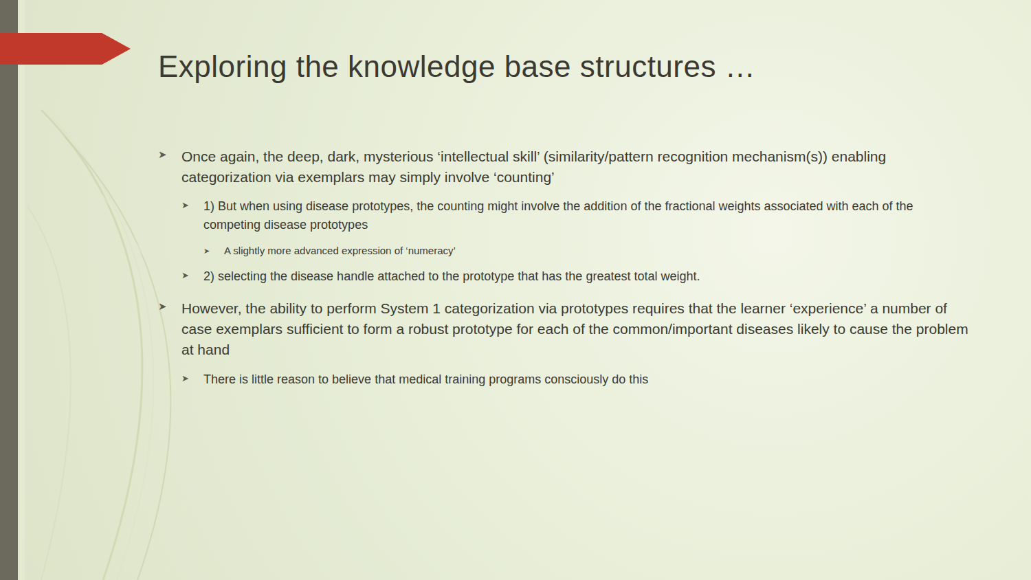Exploring the knowledge base structures …
Once again, the deep, dark, mysterious ‘intellectual skill’ (similarity/pattern recognition mechanism(s)) enabling categorization via exemplars may simply involve ‘counting’
1) But when using disease prototypes, the counting might involve the addition of the fractional weights associated with each of the competing disease prototypes
A slightly more advanced expression of ‘numeracy’
2) selecting the disease handle attached to the prototype that has the greatest total weight.
However, the ability to perform System 1 categorization via prototypes requires that the learner ‘experience’ a number of case exemplars sufficient to form a robust prototype for each of the common/important diseases likely to cause the problem at hand
There is little reason to believe that medical training programs consciously do this